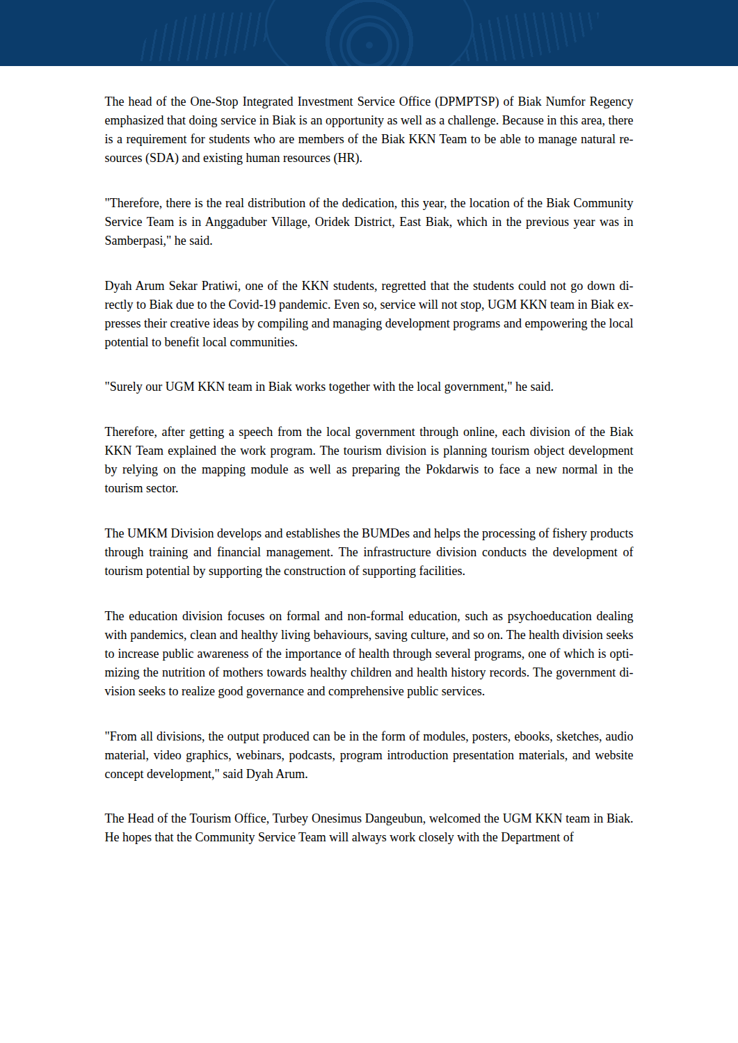The head of the One-Stop Integrated Investment Service Office (DPMPTSP) of Biak Numfor Regency emphasized that doing service in Biak is an opportunity as well as a challenge. Because in this area, there is a requirement for students who are members of the Biak KKN Team to be able to manage natural resources (SDA) and existing human resources (HR).
"Therefore, there is the real distribution of the dedication, this year, the location of the Biak Community Service Team is in Anggaduber Village, Oridek District, East Biak, which in the previous year was in Samberpasi," he said.
Dyah Arum Sekar Pratiwi, one of the KKN students, regretted that the students could not go down directly to Biak due to the Covid-19 pandemic. Even so, service will not stop, UGM KKN team in Biak expresses their creative ideas by compiling and managing development programs and empowering the local potential to benefit local communities.
"Surely our UGM KKN team in Biak works together with the local government," he said.
Therefore, after getting a speech from the local government through online, each division of the Biak KKN Team explained the work program. The tourism division is planning tourism object development by relying on the mapping module as well as preparing the Pokdarwis to face a new normal in the tourism sector.
The UMKM Division develops and establishes the BUMDes and helps the processing of fishery products through training and financial management. The infrastructure division conducts the development of tourism potential by supporting the construction of supporting facilities.
The education division focuses on formal and non-formal education, such as psychoeducation dealing with pandemics, clean and healthy living behaviours, saving culture, and so on. The health division seeks to increase public awareness of the importance of health through several programs, one of which is optimizing the nutrition of mothers towards healthy children and health history records. The government division seeks to realize good governance and comprehensive public services.
"From all divisions, the output produced can be in the form of modules, posters, ebooks, sketches, audio material, video graphics, webinars, podcasts, program introduction presentation materials, and website concept development," said Dyah Arum.
The Head of the Tourism Office, Turbey Onesimus Dangeubun, welcomed the UGM KKN team in Biak. He hopes that the Community Service Team will always work closely with the Department of